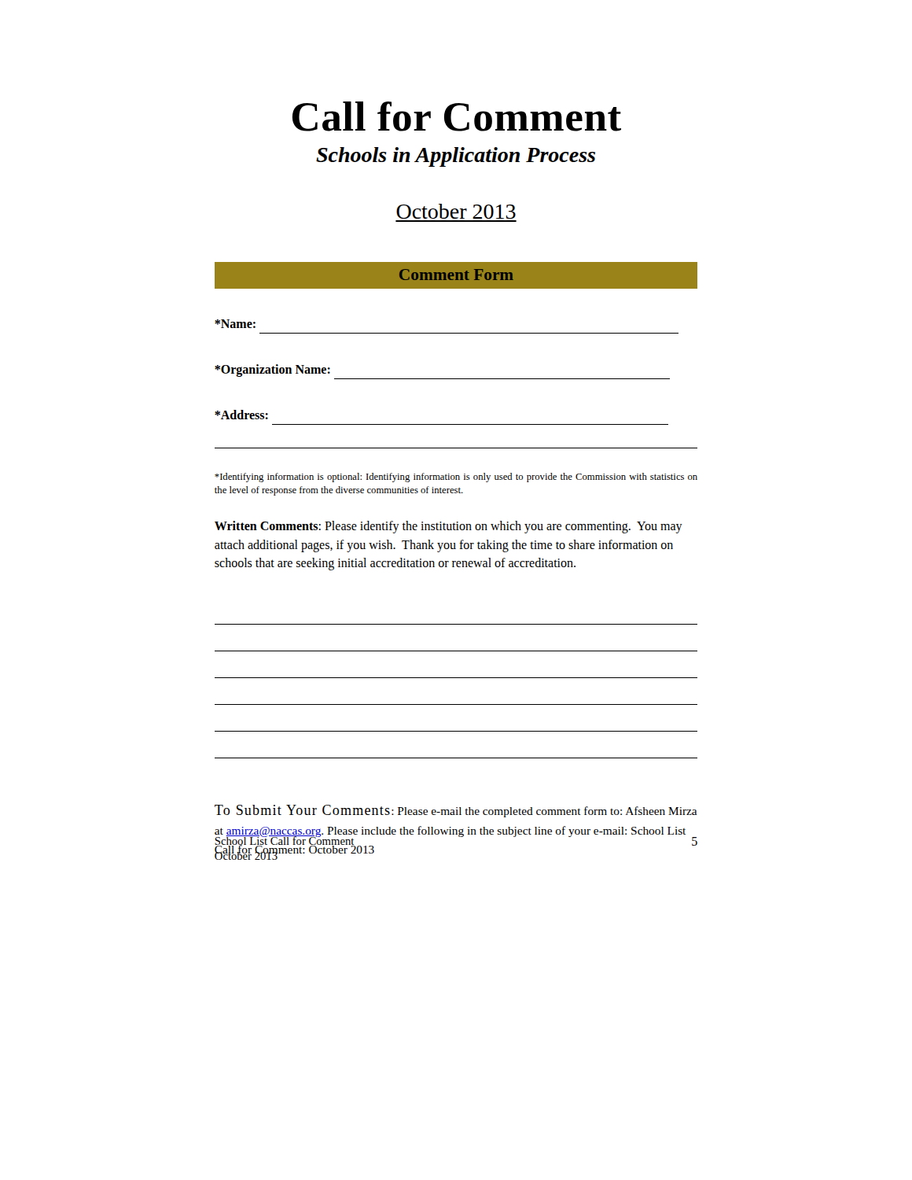Call for Comment
Schools in Application Process
October 2013
Comment Form
*Name:
*Organization Name:
*Address:
*Identifying information is optional: Identifying information is only used to provide the Commission with statistics on the level of response from the diverse communities of interest.
Written Comments: Please identify the institution on which you are commenting. You may attach additional pages, if you wish. Thank you for taking the time to share information on schools that are seeking initial accreditation or renewal of accreditation.
To Submit Your Comments: Please e-mail the completed comment form to: Afsheen Mirza at amirza@naccas.org. Please include the following in the subject line of your e-mail: School List Call for Comment: October 2013
School List Call for Comment
October 2013
5